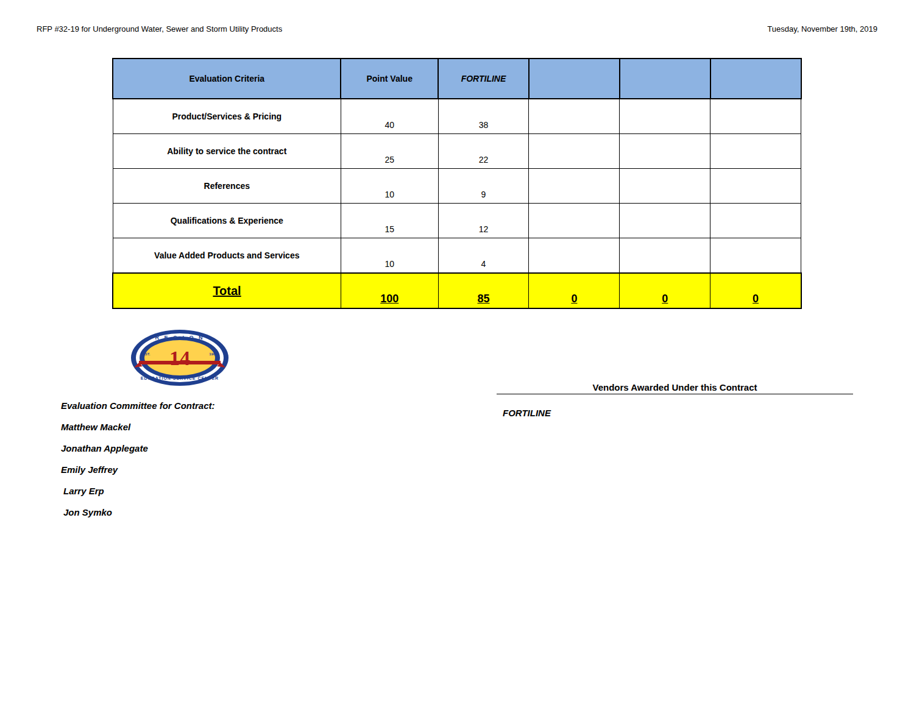RFP #32-19 for Underground Water, Sewer and Storm Utility Products
Tuesday, November 19th, 2019
| Evaluation Criteria | Point Value | FORTILINE | | | |
| --- | --- | --- | --- | --- | --- |
| Product/Services & Pricing | 40 | 38 | | | |
| Ability to service the contract | 25 | 22 | | | |
| References | 10 | 9 | | | |
| Qualifications & Experience | 15 | 12 | | | |
| Value Added Products and Services | 10 | 4 | | | |
| Total | 100 | 85 | 0 | 0 | 0 |
R E G I O N 14 EST. 1967 EDUCATION SERVICE CENTER
Evaluation Committee for Contract:
Matthew Mackel
Jonathan Applegate
Emily Jeffrey
Larry Erp
Jon Symko
Vendors Awarded Under this Contract
FORTILINE